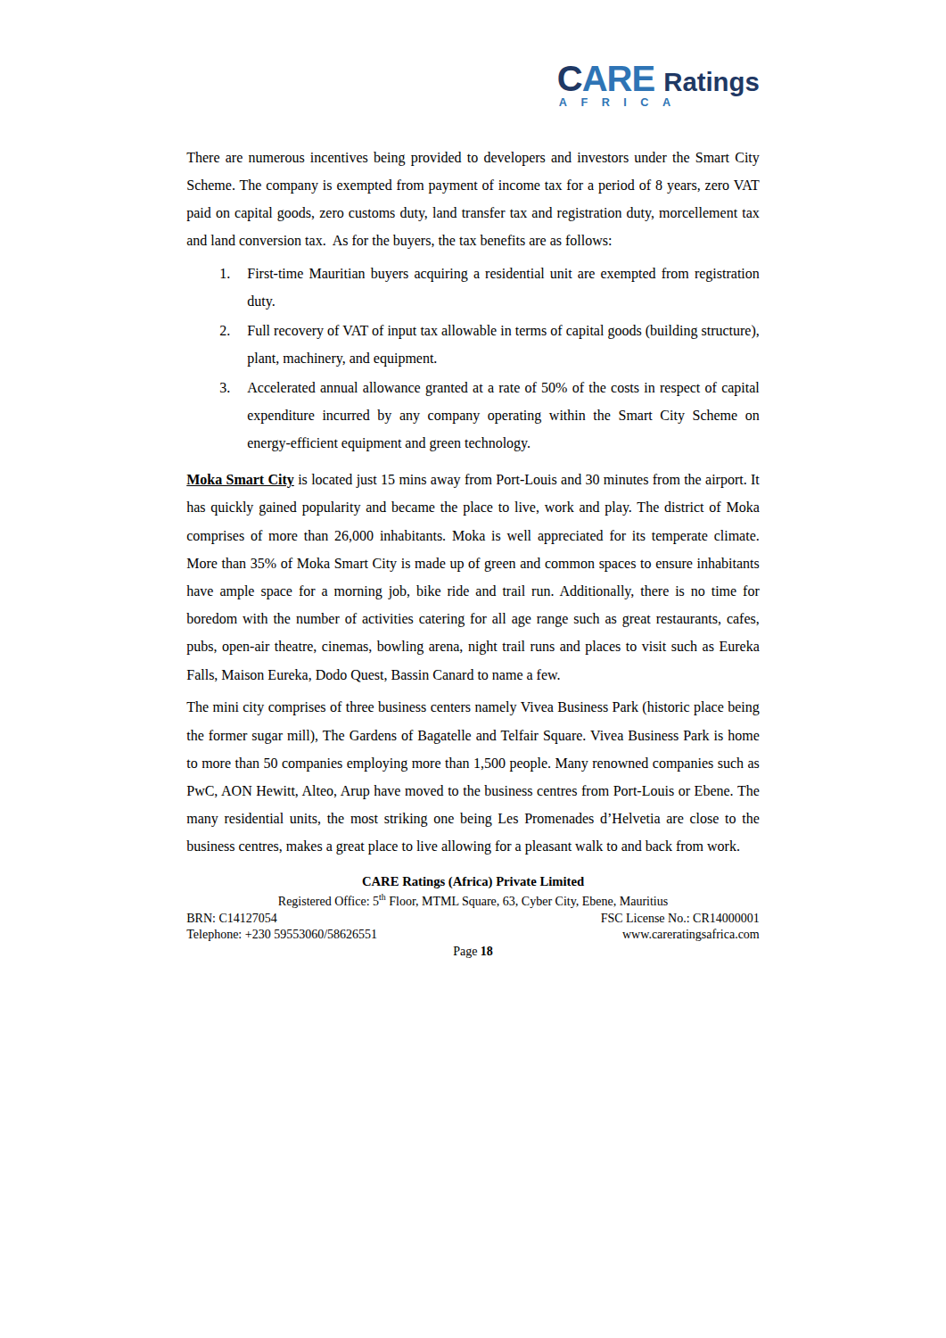CARE Ratings
A F R I C A
There are numerous incentives being provided to developers and investors under the Smart City Scheme. The company is exempted from payment of income tax for a period of 8 years, zero VAT paid on capital goods, zero customs duty, land transfer tax and registration duty, morcellement tax and land conversion tax. As for the buyers, the tax benefits are as follows:
First-time Mauritian buyers acquiring a residential unit are exempted from registration duty.
Full recovery of VAT of input tax allowable in terms of capital goods (building structure), plant, machinery, and equipment.
Accelerated annual allowance granted at a rate of 50% of the costs in respect of capital expenditure incurred by any company operating within the Smart City Scheme on energy-efficient equipment and green technology.
Moka Smart City is located just 15 mins away from Port-Louis and 30 minutes from the airport. It has quickly gained popularity and became the place to live, work and play. The district of Moka comprises of more than 26,000 inhabitants. Moka is well appreciated for its temperate climate. More than 35% of Moka Smart City is made up of green and common spaces to ensure inhabitants have ample space for a morning job, bike ride and trail run. Additionally, there is no time for boredom with the number of activities catering for all age range such as great restaurants, cafes, pubs, open-air theatre, cinemas, bowling arena, night trail runs and places to visit such as Eureka Falls, Maison Eureka, Dodo Quest, Bassin Canard to name a few.
The mini city comprises of three business centers namely Vivea Business Park (historic place being the former sugar mill), The Gardens of Bagatelle and Telfair Square. Vivea Business Park is home to more than 50 companies employing more than 1,500 people. Many renowned companies such as PwC, AON Hewitt, Alteo, Arup have moved to the business centres from Port-Louis or Ebene. The many residential units, the most striking one being Les Promenades d’Helvetia are close to the business centres, makes a great place to live allowing for a pleasant walk to and back from work.
CARE Ratings (Africa) Private Limited
Registered Office: 5th Floor, MTML Square, 63, Cyber City, Ebene, Mauritius
BRN: C14127054
FSC License No.: CR14000001
Telephone: +230 59553060/58626551
www.careratingsafrica.com
Page 18